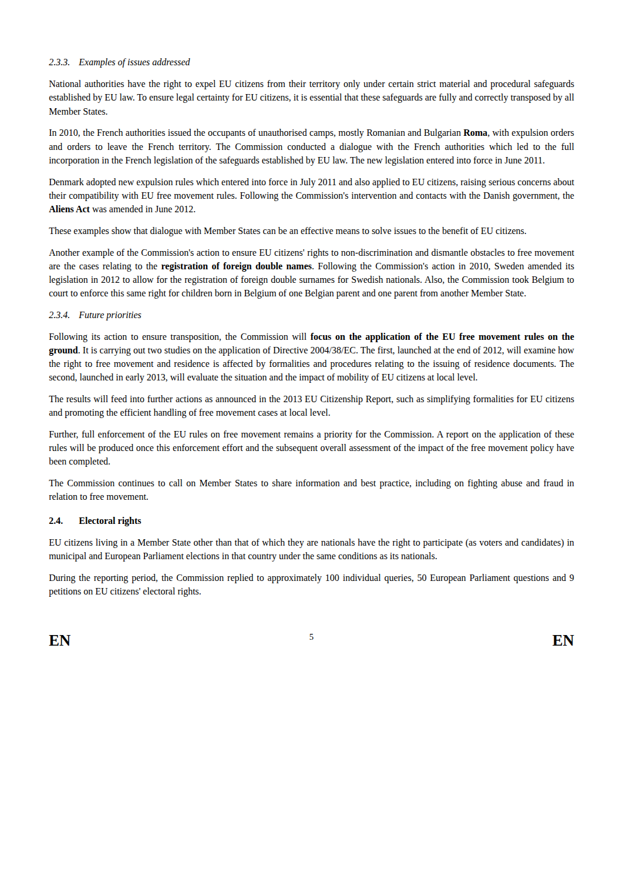2.3.3. Examples of issues addressed
National authorities have the right to expel EU citizens from their territory only under certain strict material and procedural safeguards established by EU law. To ensure legal certainty for EU citizens, it is essential that these safeguards are fully and correctly transposed by all Member States.
In 2010, the French authorities issued the occupants of unauthorised camps, mostly Romanian and Bulgarian Roma, with expulsion orders and orders to leave the French territory. The Commission conducted a dialogue with the French authorities which led to the full incorporation in the French legislation of the safeguards established by EU law. The new legislation entered into force in June 2011.
Denmark adopted new expulsion rules which entered into force in July 2011 and also applied to EU citizens, raising serious concerns about their compatibility with EU free movement rules. Following the Commission's intervention and contacts with the Danish government, the Aliens Act was amended in June 2012.
These examples show that dialogue with Member States can be an effective means to solve issues to the benefit of EU citizens.
Another example of the Commission's action to ensure EU citizens' rights to non-discrimination and dismantle obstacles to free movement are the cases relating to the registration of foreign double names. Following the Commission's action in 2010, Sweden amended its legislation in 2012 to allow for the registration of foreign double surnames for Swedish nationals. Also, the Commission took Belgium to court to enforce this same right for children born in Belgium of one Belgian parent and one parent from another Member State.
2.3.4. Future priorities
Following its action to ensure transposition, the Commission will focus on the application of the EU free movement rules on the ground. It is carrying out two studies on the application of Directive 2004/38/EC. The first, launched at the end of 2012, will examine how the right to free movement and residence is affected by formalities and procedures relating to the issuing of residence documents. The second, launched in early 2013, will evaluate the situation and the impact of mobility of EU citizens at local level.
The results will feed into further actions as announced in the 2013 EU Citizenship Report, such as simplifying formalities for EU citizens and promoting the efficient handling of free movement cases at local level.
Further, full enforcement of the EU rules on free movement remains a priority for the Commission. A report on the application of these rules will be produced once this enforcement effort and the subsequent overall assessment of the impact of the free movement policy have been completed.
The Commission continues to call on Member States to share information and best practice, including on fighting abuse and fraud in relation to free movement.
2.4. Electoral rights
EU citizens living in a Member State other than that of which they are nationals have the right to participate (as voters and candidates) in municipal and European Parliament elections in that country under the same conditions as its nationals.
During the reporting period, the Commission replied to approximately 100 individual queries, 50 European Parliament questions and 9 petitions on EU citizens' electoral rights.
EN EN
5